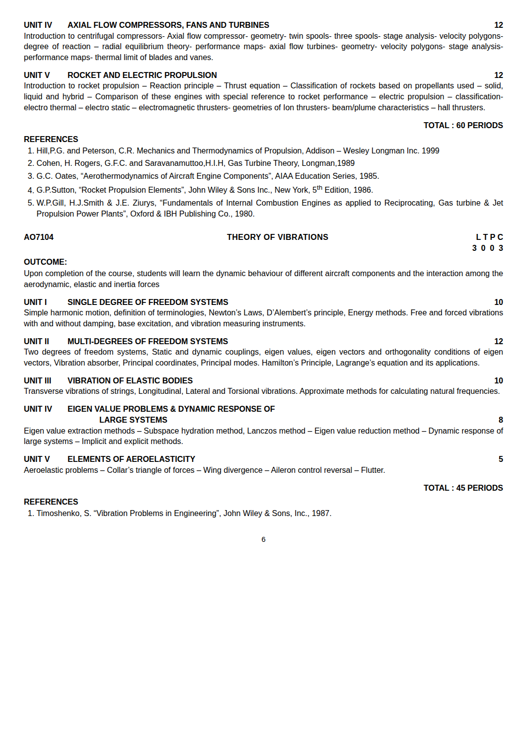UNIT IVAXIAL FLOW COMPRESSORS, FANS AND TURBINES 12
Introduction to centrifugal compressors- Axial flow compressor- geometry- twin spools- three spools- stage analysis- velocity polygons- degree of reaction – radial equilibrium theory- performance maps- axial flow turbines- geometry- velocity polygons- stage analysis- performance maps- thermal limit of blades and vanes.
UNIT VROCKET AND ELECTRIC PROPULSION 12
Introduction to rocket propulsion – Reaction principle – Thrust equation – Classification of rockets based on propellants used – solid, liquid and hybrid – Comparison of these engines with special reference to rocket performance – electric propulsion – classification- electro thermal – electro static – electromagnetic thrusters- geometries of Ion thrusters- beam/plume characteristics – hall thrusters.
TOTAL : 60 PERIODS
REFERENCES
Hill,P.G. and Peterson, C.R. Mechanics and Thermodynamics of Propulsion, Addison – Wesley Longman Inc. 1999
Cohen, H. Rogers, G.F.C. and Saravanamuttoo,H.I.H, Gas Turbine Theory, Longman,1989
G.C. Oates, “Aerothermodynamics of Aircraft Engine Components”, AIAA Education Series, 1985.
G.P.Sutton, “Rocket Propulsion Elements”, John Wiley & Sons Inc., New York, 5th Edition, 1986.
W.P.Gill, H.J.Smith & J.E. Ziurys, “Fundamentals of Internal Combustion Engines as applied to Reciprocating, Gas turbine & Jet Propulsion Power Plants”, Oxford & IBH Publishing Co., 1980.
AO7104 THEORY OF VIBRATIONS L T P C
3 0 0 3
OUTCOME:
Upon completion of the course, students will learn the dynamic behaviour of different aircraft components and the interaction among the aerodynamic, elastic and inertia forces
UNIT ISINGLE DEGREE OF FREEDOM SYSTEMS 10
Simple harmonic motion, definition of terminologies, Newton’s Laws, D’Alembert’s principle, Energy methods. Free and forced vibrations with and without damping, base excitation, and vibration measuring instruments.
UNIT IIMULTI-DEGREES OF FREEDOM SYSTEMS 12
Two degrees of freedom systems, Static and dynamic couplings, eigen values, eigen vectors and orthogonality conditions of eigen vectors, Vibration absorber, Principal coordinates, Principal modes. Hamilton’s Principle, Lagrange’s equation and its applications.
UNIT IIIVIBRATION OF ELASTIC BODIES 10
Transverse vibrations of strings, Longitudinal, Lateral and Torsional vibrations. Approximate methods for calculating natural frequencies.
UNIT IVEIGEN VALUE PROBLEMS & DYNAMIC RESPONSE OF
LARGE SYSTEMS 8
Eigen value extraction methods – Subspace hydration method, Lanczos method – Eigen value reduction method – Dynamic response of large systems – Implicit and explicit methods.
UNIT VELEMENTS OF AEROELASTICITY 5
Aeroelastic problems – Collar’s triangle of forces – Wing divergence – Aileron control reversal – Flutter.
TOTAL : 45 PERIODS
REFERENCES
Timoshenko, S. “Vibration Problems in Engineering”, John Wiley & Sons, Inc., 1987.
6